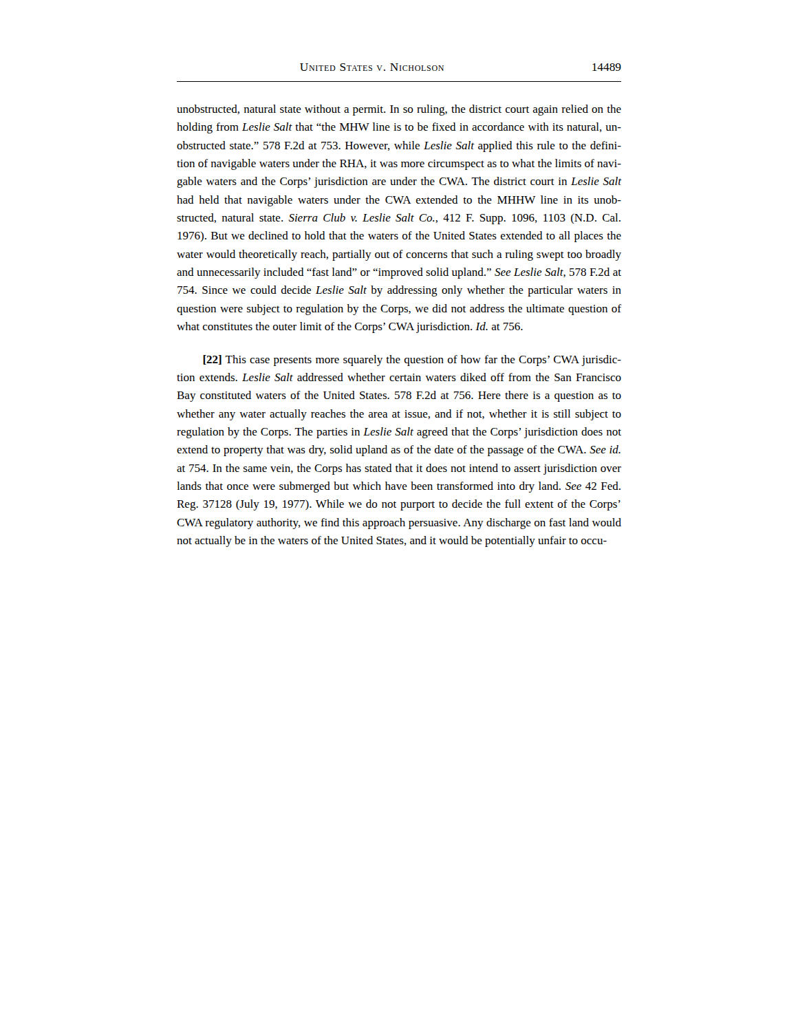United States v. Nicholson 14489
unobstructed, natural state without a permit. In so ruling, the district court again relied on the holding from Leslie Salt that “the MHW line is to be fixed in accordance with its natural, unobstructed state.” 578 F.2d at 753. However, while Leslie Salt applied this rule to the definition of navigable waters under the RHA, it was more circumspect as to what the limits of navigable waters and the Corps’ jurisdiction are under the CWA. The district court in Leslie Salt had held that navigable waters under the CWA extended to the MHHW line in its unobstructed, natural state. Sierra Club v. Leslie Salt Co., 412 F. Supp. 1096, 1103 (N.D. Cal. 1976). But we declined to hold that the waters of the United States extended to all places the water would theoretically reach, partially out of concerns that such a ruling swept too broadly and unnecessarily included “fast land” or “improved solid upland.” See Leslie Salt, 578 F.2d at 754. Since we could decide Leslie Salt by addressing only whether the particular waters in question were subject to regulation by the Corps, we did not address the ultimate question of what constitutes the outer limit of the Corps’ CWA jurisdiction. Id. at 756.
[22] This case presents more squarely the question of how far the Corps’ CWA jurisdiction extends. Leslie Salt addressed whether certain waters diked off from the San Francisco Bay constituted waters of the United States. 578 F.2d at 756. Here there is a question as to whether any water actually reaches the area at issue, and if not, whether it is still subject to regulation by the Corps. The parties in Leslie Salt agreed that the Corps’ jurisdiction does not extend to property that was dry, solid upland as of the date of the passage of the CWA. See id. at 754. In the same vein, the Corps has stated that it does not intend to assert jurisdiction over lands that once were submerged but which have been transformed into dry land. See 42 Fed. Reg. 37128 (July 19, 1977). While we do not purport to decide the full extent of the Corps’ CWA regulatory authority, we find this approach persuasive. Any discharge on fast land would not actually be in the waters of the United States, and it would be potentially unfair to occu-